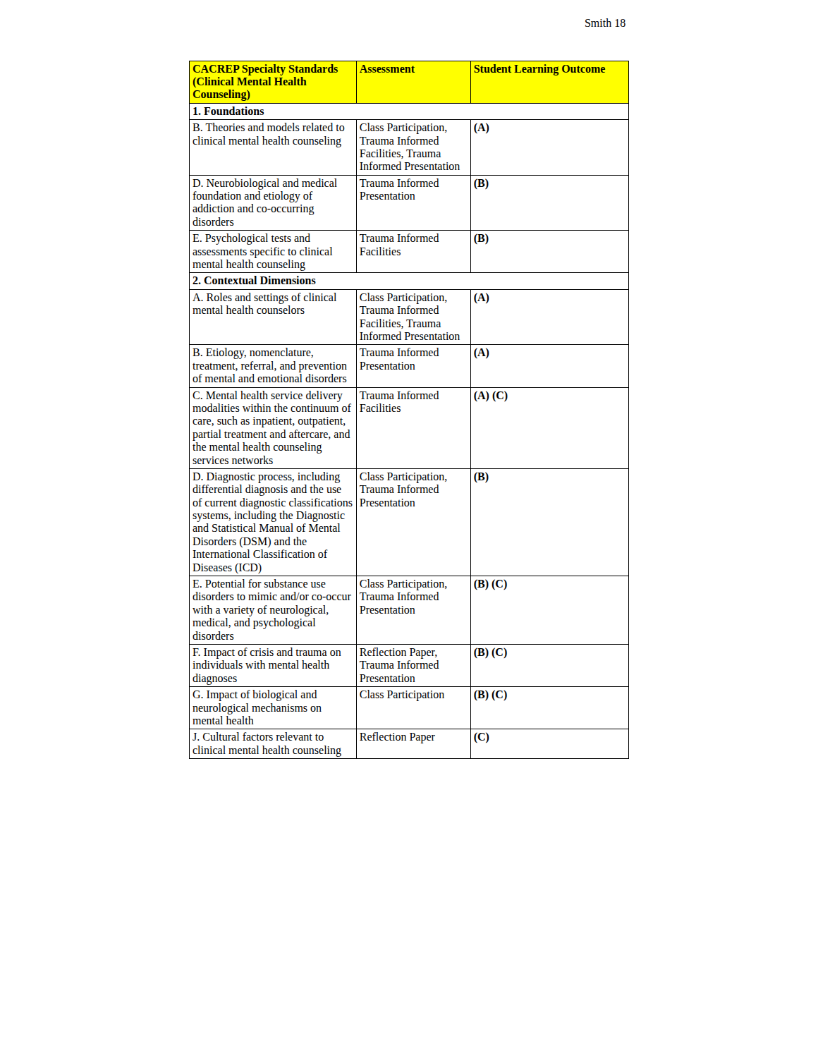Smith 18
| CACREP Specialty Standards (Clinical Mental Health Counseling) | Assessment | Student Learning Outcome |
| --- | --- | --- |
| 1. Foundations |
| B. Theories and models related to clinical mental health counseling | Class Participation, Trauma Informed Facilities, Trauma Informed Presentation | (A) |
| D. Neurobiological and medical foundation and etiology of addiction and co-occurring disorders | Trauma Informed Presentation | (B) |
| E. Psychological tests and assessments specific to clinical mental health counseling | Trauma Informed Facilities | (B) |
| 2. Contextual Dimensions |
| A. Roles and settings of clinical mental health counselors | Class Participation, Trauma Informed Facilities, Trauma Informed Presentation | (A) |
| B. Etiology, nomenclature, treatment, referral, and prevention of mental and emotional disorders | Trauma Informed Presentation | (A) |
| C. Mental health service delivery modalities within the continuum of care, such as inpatient, outpatient, partial treatment and aftercare, and the mental health counseling services networks | Trauma Informed Facilities | (A) (C) |
| D. Diagnostic process, including differential diagnosis and the use of current diagnostic classifications systems, including the Diagnostic and Statistical Manual of Mental Disorders (DSM) and the International Classification of Diseases (ICD) | Class Participation, Trauma Informed Presentation | (B) |
| E. Potential for substance use disorders to mimic and/or co-occur with a variety of neurological, medical, and psychological disorders | Class Participation, Trauma Informed Presentation | (B) (C) |
| F. Impact of crisis and trauma on individuals with mental health diagnoses | Reflection Paper, Trauma Informed Presentation | (B) (C) |
| G. Impact of biological and neurological mechanisms on mental health | Class Participation | (B) (C) |
| J. Cultural factors relevant to clinical mental health counseling | Reflection Paper | (C) |